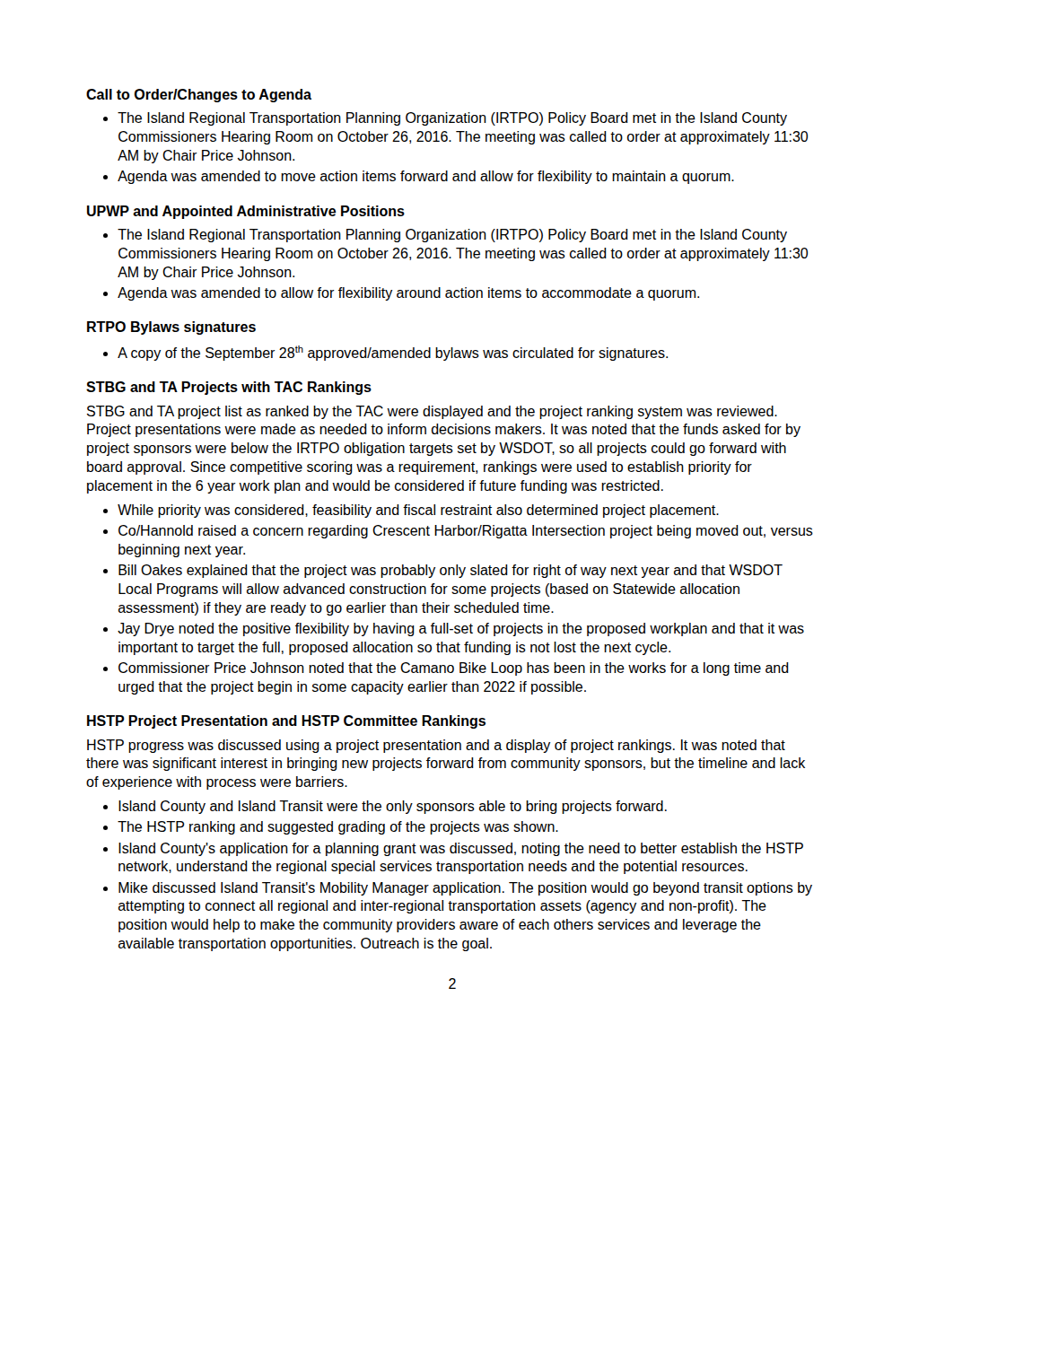Call to Order/Changes to Agenda
The Island Regional Transportation Planning Organization (IRTPO) Policy Board met in the Island County Commissioners Hearing Room on October 26, 2016. The meeting was called to order at approximately 11:30 AM by Chair Price Johnson.
Agenda was amended to move action items forward and allow for flexibility to maintain a quorum.
UPWP and Appointed Administrative Positions
The Island Regional Transportation Planning Organization (IRTPO) Policy Board met in the Island County Commissioners Hearing Room on October 26, 2016. The meeting was called to order at approximately 11:30 AM by Chair Price Johnson.
Agenda was amended to allow for flexibility around action items to accommodate a quorum.
RTPO Bylaws signatures
A copy of the September 28th approved/amended bylaws was circulated for signatures.
STBG and TA Projects with TAC Rankings
STBG and TA project list as ranked by the TAC were displayed and the project ranking system was reviewed. Project presentations were made as needed to inform decisions makers. It was noted that the funds asked for by project sponsors were below the IRTPO obligation targets set by WSDOT, so all projects could go forward with board approval. Since competitive scoring was a requirement, rankings were used to establish priority for placement in the 6 year work plan and would be considered if future funding was restricted.
While priority was considered, feasibility and fiscal restraint also determined project placement.
Co/Hannold raised a concern regarding Crescent Harbor/Rigatta Intersection project being moved out, versus beginning next year.
Bill Oakes explained that the project was probably only slated for right of way next year and that WSDOT Local Programs will allow advanced construction for some projects (based on Statewide allocation assessment) if they are ready to go earlier than their scheduled time.
Jay Drye noted the positive flexibility by having a full-set of projects in the proposed workplan and that it was important to target the full, proposed allocation so that funding is not lost the next cycle.
Commissioner Price Johnson noted that the Camano Bike Loop has been in the works for a long time and urged that the project begin in some capacity earlier than 2022 if possible.
HSTP Project Presentation and HSTP Committee Rankings
HSTP progress was discussed using a project presentation and a display of project rankings. It was noted that there was significant interest in bringing new projects forward from community sponsors, but the timeline and lack of experience with process were barriers.
Island County and Island Transit were the only sponsors able to bring projects forward.
The HSTP ranking and suggested grading of the projects was shown.
Island County's application for a planning grant was discussed, noting the need to better establish the HSTP network, understand the regional special services transportation needs and the potential resources.
Mike discussed Island Transit's Mobility Manager application. The position would go beyond transit options by attempting to connect all regional and inter-regional transportation assets (agency and non-profit). The position would help to make the community providers aware of each others services and leverage the available transportation opportunities. Outreach is the goal.
2